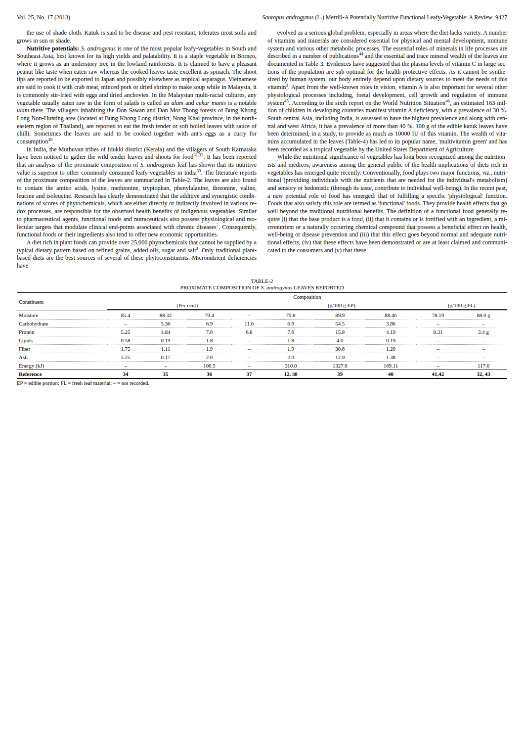Vol. 25, No. 17 (2013)
Sauropus androgynus (L.) Merrill-A Potentially Nutritive Functional Leafy-Vegetable: A Review 9427
the use of shade cloth. Katuk is said to be disease and pest resistant, tolerates most soils and grows in sun or shade.
Nutritive potentials: S. androgynus is one of the most popular leafy-vegetables in South and Southeast Asia, best known for its high yields and palatability. It is a staple vegetable in Borneo, where it grows as an understory tree in the lowland rainforests. It is claimed to have a pleasant peanut-like taste when eaten raw whereas the cooked leaves taste excellent as spinach. The shoot tips are reported to be exported to Japan and possibly elsewhere as tropical asparagus. Vietnamese are said to cook it with crab meat, minced pork or dried shrimp to make soup while in Malaysia, it is commonly stir-fried with eggs and dried anchovies. In the Malaysian multi-racial cultures, any vegetable usually eaten raw in the form of salads is called an ulam and cekur manis is a notable ulam there. The villagers inhabiting the Don Sawan and Don Mor Thong forests of Bung Khong Long Non-Hunting area (located at Bung Khong Long district, Nong Khai province, in the north-eastern region of Thailand), are reported to eat the fresh tender or soft boiled leaves with sauce of chilli. Sometimes the leaves are said to be cooked together with ant's eggs as a curry for consumption30.
In India, the Muthuvan tribes of Idukki district (Kerala) and the villagers of South Karnataka have been noticed to gather the wild tender leaves and shoots for food31,32. It has been reported that an analysis of the proximate composition of S. androgynus leaf has shown that its nutritive value is superior to other commonly consumed leafy-vegetables in India33. The literature reports of the proximate composition of the leaves are summarized in Table-2. The leaves are also found to contain the amino acids, lysine, methionine, tryptophan, phenylalanine, threonine, valine, leucine and isoleucine. Research has clearly demonstrated that the additive and synergistic combinations of scores of phytochemicals, which are either directly or indirectly involved in various redox processes, are responsible for the observed health benefits of indigenous vegetables. Similar to pharmaceutical agents, functional foods and nutraceuticals also possess physiological and molecular targets that modulate clinical end-points associated with chronic diseases7. Consequently, functional foods or their ingredients also tend to offer new economic opportunities.
A diet rich in plant foods can provide over 25,000 phytochemicals that cannot be supplied by a typical dietary pattern based on refined grains, added oils, sugar and salt3. Only traditional plant-based diets are the best sources of several of these phytoconstituents. Micronutrient deficiencies have
evolved as a serious global problem, especially in areas where the diet lacks variety. A number of vitamins and minerals are considered essential for physical and mental development, immune system and various other metabolic processes. The essential roles of minerals in life processes are described in a number of publications44 and the essential and trace mineral wealth of the leaves are documented in Table-3. Evidences have suggested that the plasma levels of vitamin C in large sections of the population are sub-optimal for the health protective effects. As it cannot be synthesized by human system, our body entirely depend upon dietary sources to meet the needs of this vitamin3. Apart from the well-known roles in vision, vitamin A is also important for several other physiological processes including, foetal development, cell growth and regulation of immune system45. According to the sixth report on the World Nutrition Situation46, an estimated 163 million of children in developing countries manifest vitamin A deficiency, with a prevalence of 30 %. South central Asia, including India, is assessed to have the highest prevalence and along with central and west Africa, it has a prevalence of more than 40 %. 100 g of the edible katuk leaves have been determined, in a study, to provide as much as 10000 IU of this vitamin. The wealth of vitamins accumulated in the leaves (Table-4) has led to its popular name, 'multivitamin green' and has been recorded as a tropical vegetable by the United States Department of Agriculture.
While the nutritional significance of vegetables has long been recognized among the nutritionists and medicos, awareness among the general public of the health implications of diets rich in vegetables has emerged quite recently. Conventionally, food plays two major functions, viz., nutritional (providing individuals with the nutrients that are needed for the individual's metabolism) and sensory or hedonistic (through its taste, contribute to individual well-being). In the recent past, a new potential role of food has emerged: that of fulfilling a specific 'physiological' function. Foods that also satisfy this role are termed as 'functional' foods. They provide health effects that go well beyond the traditional nutritional benefits. The definition of a functional food generally require (i) that the base product is a food, (ii) that it contains or is fortified with an ingredient, a micronutrient or a naturally occurring chemical compound that possess a beneficial effect on health, well-being or disease prevention and (iii) that this effect goes beyond normal and adequate nutritional effects, (iv) that these effects have been demonstrated or are at least claimed and communicated to the consumers and (v) that these
TABLE-2 PROXIMATE COMPOSITION OF S. androgynus LEAVES REPORTED
| Constituent | Composition |
| --- | --- |
| (Per cent) | (g/100 g EP) | (g/100 g FL) |
| Moisture | 85.4 | 88.32 | 79.4 | – | 79.8 | 89.9 | 88.46 | 78.19 | 88.0 g |
| Carbohydrate | – | 5.36 | 6.9 | 11.6 | 6.9 | 54.5 | 3.86 | – | – |
| Protein | 5.25 | 4.84 | 7.6 | 6.8 | 7.6 | 15.8 | 4.19 | 8.31 | 3.4 g |
| Lipids | 0.58 | 0.19 | 1.8 | – | 1.8 | 4.0 | 0.19 | – | – |
| Fiber | 1.75 | 1.11 | 1.9 | – | 1.9 | 30.6 | 1.20 | – | – |
| Ash | 5.25 | 0.17 | 2.0 | – | 2.0 | 12.9 | 1.38 | – | – |
| Energy (kJ) | – | – | 100.5 | – | 310.0 | 1327.0 | 169.11 | – | 117.0 |
| Reference | 34 | 35 | 36 | 37 | 12, 38 | 39 | 40 | 41,42 | 32, 43 |
EP = edible portion; FL = fresh leaf material; – = not recorded.